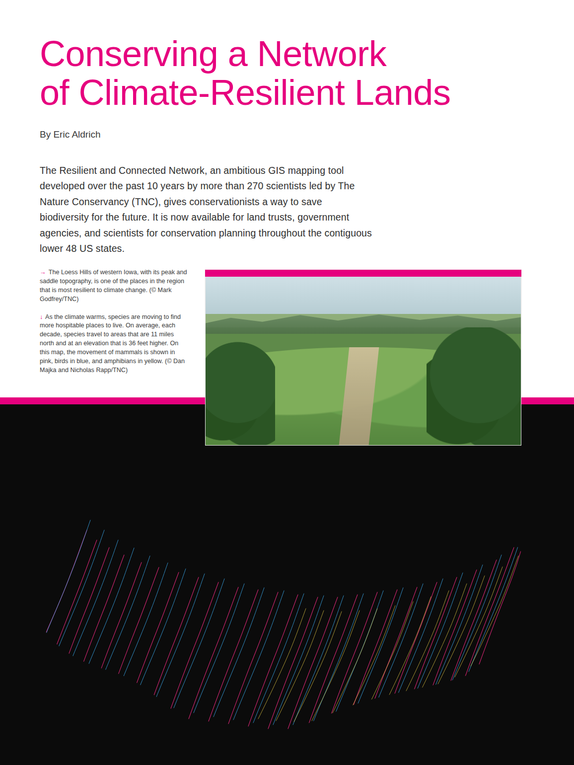Conserving a Network
of Climate-Resilient Lands
By Eric Aldrich
The Resilient and Connected Network, an ambitious GIS mapping tool developed over the past 10 years by more than 270 scientists led by The Nature Conservancy (TNC), gives conservationists a way to save biodiversity for the future. It is now available for land trusts, government agencies, and scientists for conservation planning throughout the contiguous lower 48 US states.
→ The Loess Hills of western Iowa, with its peak and saddle topography, is one of the places in the region that is most resilient to climate change. (© Mark Godfrey/TNC)
↓ As the climate warms, species are moving to find more hospitable places to live. On average, each decade, species travel to areas that are 11 miles north and at an elevation that is 36 feet higher. On this map, the movement of mammals is shown in pink, birds in blue, and amphibians in yellow. (© Dan Majka and Nicholas Rapp/TNC)